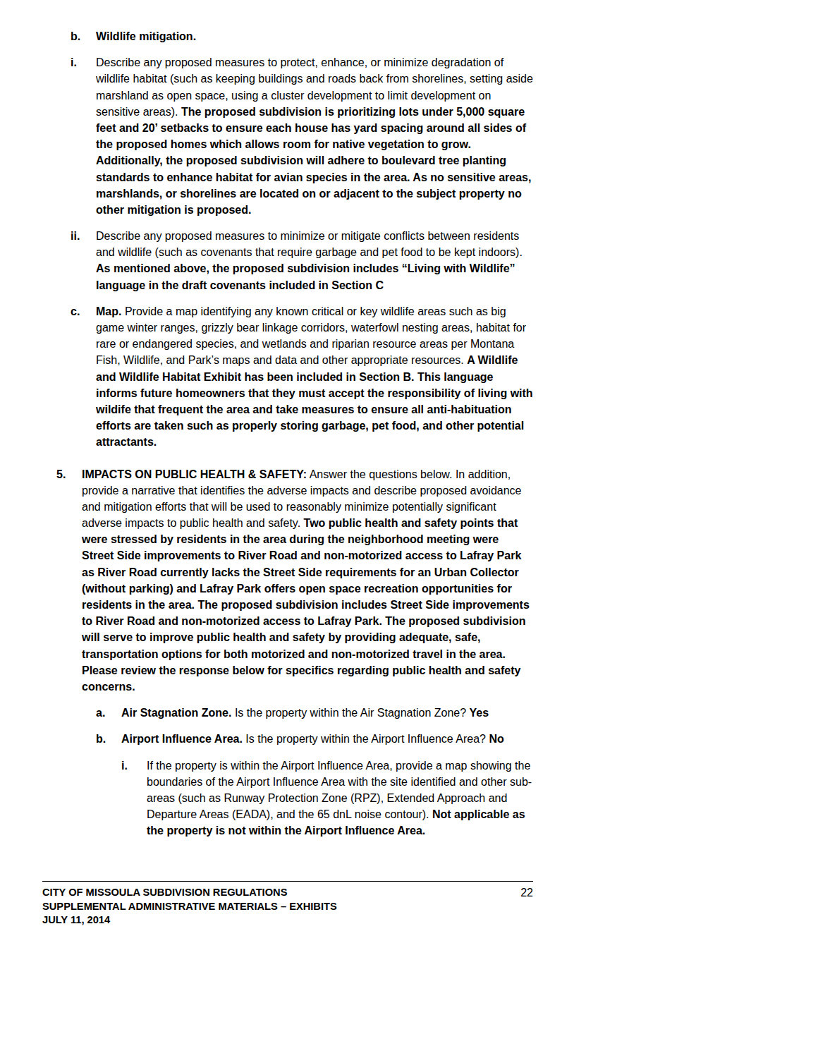b.
Wildlife mitigation.
i.
Describe any proposed measures to protect, enhance, or minimize degradation of wildlife habitat (such as keeping buildings and roads back from shorelines, setting aside marshland as open space, using a cluster development to limit development on sensitive areas). The proposed subdivision is prioritizing lots under 5,000 square feet and 20’ setbacks to ensure each house has yard spacing around all sides of the proposed homes which allows room for native vegetation to grow. Additionally, the proposed subdivision will adhere to boulevard tree planting standards to enhance habitat for avian species in the area. As no sensitive areas, marshlands, or shorelines are located on or adjacent to the subject property no other mitigation is proposed.
ii.
Describe any proposed measures to minimize or mitigate conflicts between residents and wildlife (such as covenants that require garbage and pet food to be kept indoors). As mentioned above, the proposed subdivision includes “Living with Wildlife” language in the draft covenants included in Section C
c.
Map. Provide a map identifying any known critical or key wildlife areas such as big game winter ranges, grizzly bear linkage corridors, waterfowl nesting areas, habitat for rare or endangered species, and wetlands and riparian resource areas per Montana Fish, Wildlife, and Park’s maps and data and other appropriate resources. A Wildlife and Wildlife Habitat Exhibit has been included in Section B. This language informs future homeowners that they must accept the responsibility of living with wildife that frequent the area and take measures to ensure all anti-habituation efforts are taken such as properly storing garbage, pet food, and other potential attractants.
5.
IMPACTS ON PUBLIC HEALTH & SAFETY: Answer the questions below. In addition, provide a narrative that identifies the adverse impacts and describe proposed avoidance and mitigation efforts that will be used to reasonably minimize potentially significant adverse impacts to public health and safety. Two public health and safety points that were stressed by residents in the area during the neighborhood meeting were Street Side improvements to River Road and non-motorized access to Lafray Park as River Road currently lacks the Street Side requirements for an Urban Collector (without parking) and Lafray Park offers open space recreation opportunities for residents in the area. The proposed subdivision includes Street Side improvements to River Road and non-motorized access to Lafray Park. The proposed subdivision will serve to improve public health and safety by providing adequate, safe, transportation options for both motorized and non-motorized travel in the area. Please review the response below for specifics regarding public health and safety concerns.
a.
Air Stagnation Zone. Is the property within the Air Stagnation Zone? Yes
b.
Airport Influence Area. Is the property within the Airport Influence Area? No
i.
If the property is within the Airport Influence Area, provide a map showing the boundaries of the Airport Influence Area with the site identified and other sub-areas (such as Runway Protection Zone (RPZ), Extended Approach and Departure Areas (EADA), and the 65 dnL noise contour). Not applicable as the property is not within the Airport Influence Area.
CITY OF MISSOULA SUBDIVISION REGULATIONS
SUPPLEMENTAL ADMINISTRATIVE MATERIALS – EXHIBITS
JULY 11, 2014
22